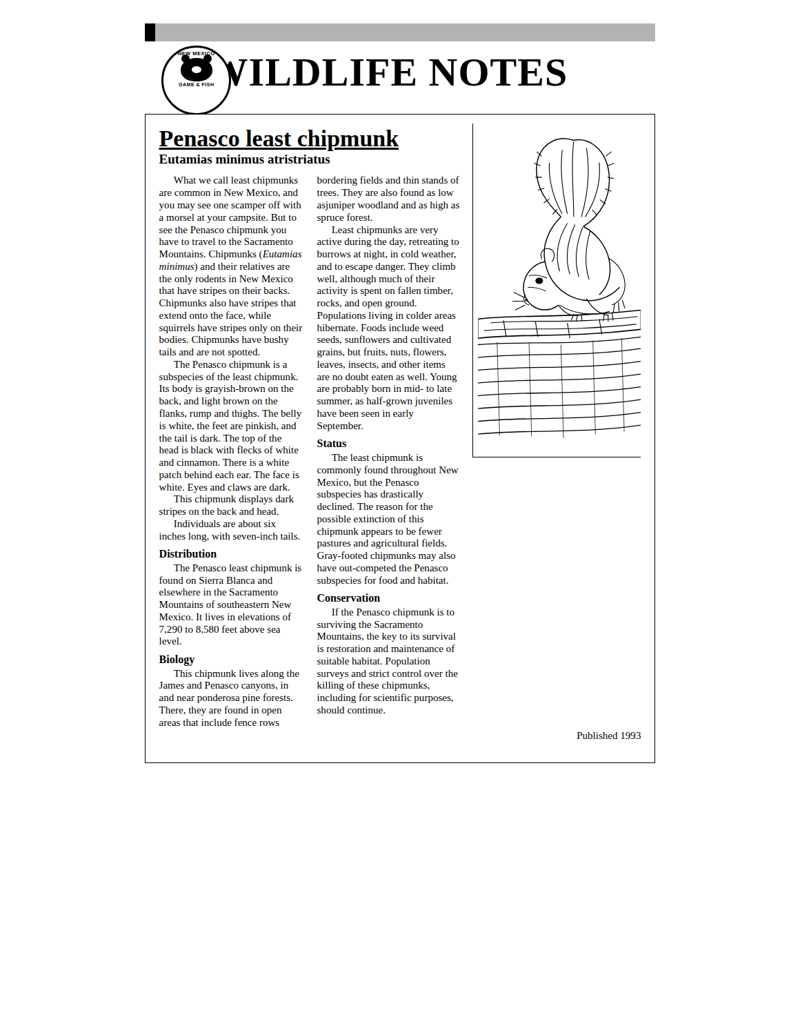WILDLIFE NOTES
NEW MEXICO GAME & FISH
Penasco least chipmunk
Eutamias minimus atristriatus
What we call least chipmunks are common in New Mexico, and you may see one scamper off with a morsel at your campsite. But to see the Penasco chipmunk you have to travel to the Sacramento Mountains. Chipmunks (Eutamias minimus) and their relatives are the only rodents in New Mexico that have stripes on their backs. Chipmunks also have stripes that extend onto the face, while squirrels have stripes only on their bodies. Chipmunks have bushy tails and are not spotted.
The Penasco chipmunk is a subspecies of the least chipmunk. Its body is grayish-brown on the back, and light brown on the flanks, rump and thighs. The belly is white, the feet are pinkish, and the tail is dark. The top of the head is black with flecks of white and cinnamon. There is a white patch behind each ear. The face is white. Eyes and claws are dark.
This chipmunk displays dark stripes on the back and head.
Individuals are about six inches long, with seven-inch tails.
Distribution
The Penasco least chipmunk is found on Sierra Blanca and elsewhere in the Sacramento Mountains of southeastern New Mexico. It lives in elevations of 7,290 to 8,580 feet above sea level.
Biology
This chipmunk lives along the James and Penasco canyons, in and near ponderosa pine forests. There, they are found in open areas that include fence rows bordering fields and thin stands of trees. They are also found as low asjuniper woodland and as high as spruce forest.
Least chipmunks are very active during the day, retreating to burrows at night, in cold weather, and to escape danger. They climb well, although much of their activity is spent on fallen timber, rocks, and open ground. Populations living in colder areas hibernate. Foods include weed seeds, sunflowers and cultivated grains, but fruits, nuts, flowers, leaves, insects, and other items are no doubt eaten as well. Young are probably born in mid- to late summer, as half-grown juveniles have been seen in early September.
Status
The least chipmunk is commonly found throughout New Mexico, but the Penasco subspecies has drastically declined. The reason for the possible extinction of this chipmunk appears to be fewer pastures and agricultural fields. Gray-footed chipmunks may also have out-competed the Penasco subspecies for food and habitat.
Conservation
If the Penasco chipmunk is to surviving the Sacramento Mountains, the key to its survival is restoration and maintenance of suitable habitat. Population surveys and strict control over the killing of these chipmunks, including for scientific purposes, should continue.
Published 1993